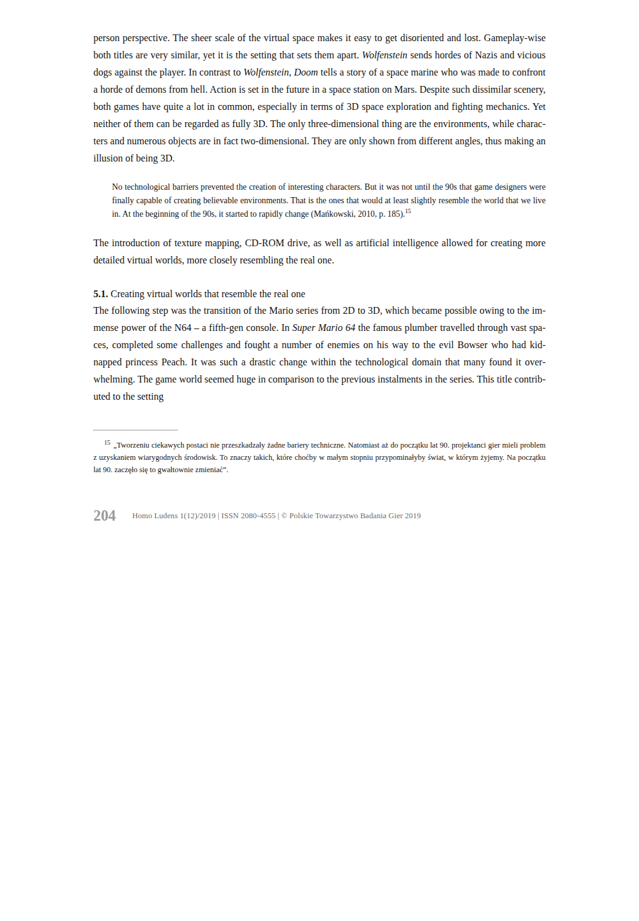person perspective. The sheer scale of the virtual space makes it easy to get disoriented and lost. Gameplay-wise both titles are very similar, yet it is the setting that sets them apart. Wolfenstein sends hordes of Nazis and vicious dogs against the player. In contrast to Wolfenstein, Doom tells a story of a space marine who was made to confront a horde of demons from hell. Action is set in the future in a space station on Mars. Despite such dissimilar scenery, both games have quite a lot in common, especially in terms of 3D space exploration and fighting mechanics. Yet neither of them can be regarded as fully 3D. The only three-dimensional thing are the environments, while characters and numerous objects are in fact two-dimensional. They are only shown from different angles, thus making an illusion of being 3D.
No technological barriers prevented the creation of interesting characters. But it was not until the 90s that game designers were finally capable of creating believable environments. That is the ones that would at least slightly resemble the world that we live in. At the beginning of the 90s, it started to rapidly change (Mańkowski, 2010, p. 185).15
The introduction of texture mapping, CD-ROM drive, as well as artificial intelligence allowed for creating more detailed virtual worlds, more closely resembling the real one.
5.1. Creating virtual worlds that resemble the real one
The following step was the transition of the Mario series from 2D to 3D, which became possible owing to the immense power of the N64 – a fifth-gen console. In Super Mario 64 the famous plumber travelled through vast spaces, completed some challenges and fought a number of enemies on his way to the evil Bowser who had kidnapped princess Peach. It was such a drastic change within the technological domain that many found it overwhelming. The game world seemed huge in comparison to the previous instalments in the series. This title contributed to the setting
15„Tworzeniu ciekawych postaci nie przeszkadzały żadne bariery techniczne. Natomiast aż do początku lat 90. projektanci gier mieli problem z uzyskaniem wiarygodnych środowisk. To znaczy takich, które choćby w małym stopniu przypominałyby świat, w którym żyjemy. Na początku lat 90. zaczęło się to gwałtownie zmieniać”.
204 Homo Ludens 1(12)/2019 | ISSN 2080-4555 | © Polskie Towarzystwo Badania Gier 2019